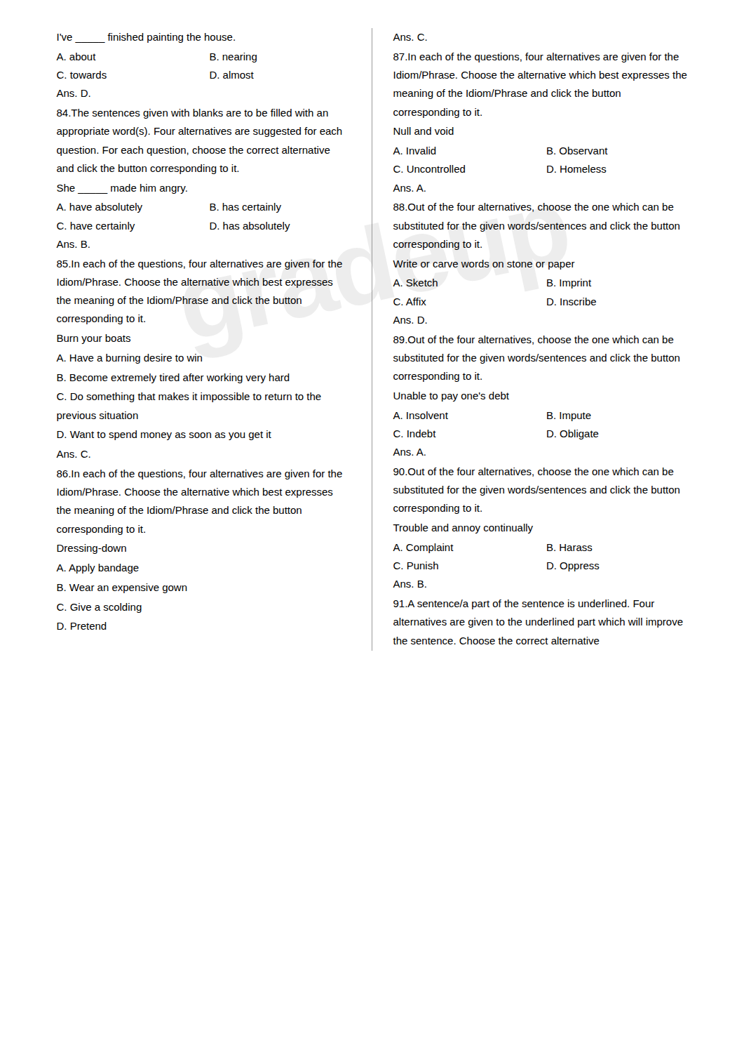gradeup
I've _____ finished painting the house.
A. about B. nearing
C. towards D. almost
Ans. D.
84.The sentences given with blanks are to be filled with an appropriate word(s). Four alternatives are suggested for each question. For each question, choose the correct alternative and click the button corresponding to it.
She _____ made him angry.
A. have absolutely B. has certainly
C. have certainly D. has absolutely
Ans. B.
85.In each of the questions, four alternatives are given for the Idiom/Phrase. Choose the alternative which best expresses the meaning of the Idiom/Phrase and click the button corresponding to it.
Burn your boats
A. Have a burning desire to win
B. Become extremely tired after working very hard
C. Do something that makes it impossible to return to the previous situation
D. Want to spend money as soon as you get it
Ans. C.
86.In each of the questions, four alternatives are given for the Idiom/Phrase. Choose the alternative which best expresses the meaning of the Idiom/Phrase and click the button corresponding to it.
Dressing-down
A. Apply bandage
B. Wear an expensive gown
C. Give a scolding
D. Pretend
Ans. C.
87.In each of the questions, four alternatives are given for the Idiom/Phrase. Choose the alternative which best expresses the meaning of the Idiom/Phrase and click the button corresponding to it.
Null and void
A. Invalid B. Observant
C. Uncontrolled D. Homeless
Ans. A.
88.Out of the four alternatives, choose the one which can be substituted for the given words/sentences and click the button corresponding to it.
Write or carve words on stone or paper
A. Sketch B. Imprint
C. Affix D. Inscribe
Ans. D.
89.Out of the four alternatives, choose the one which can be substituted for the given words/sentences and click the button corresponding to it.
Unable to pay one's debt
A. Insolvent B. Impute
C. Indebt D. Obligate
Ans. A.
90.Out of the four alternatives, choose the one which can be substituted for the given words/sentences and click the button corresponding to it.
Trouble and annoy continually
A. Complaint B. Harass
C. Punish D. Oppress
Ans. B.
91.A sentence/a part of the sentence is underlined. Four alternatives are given to the underlined part which will improve the sentence. Choose the correct alternative